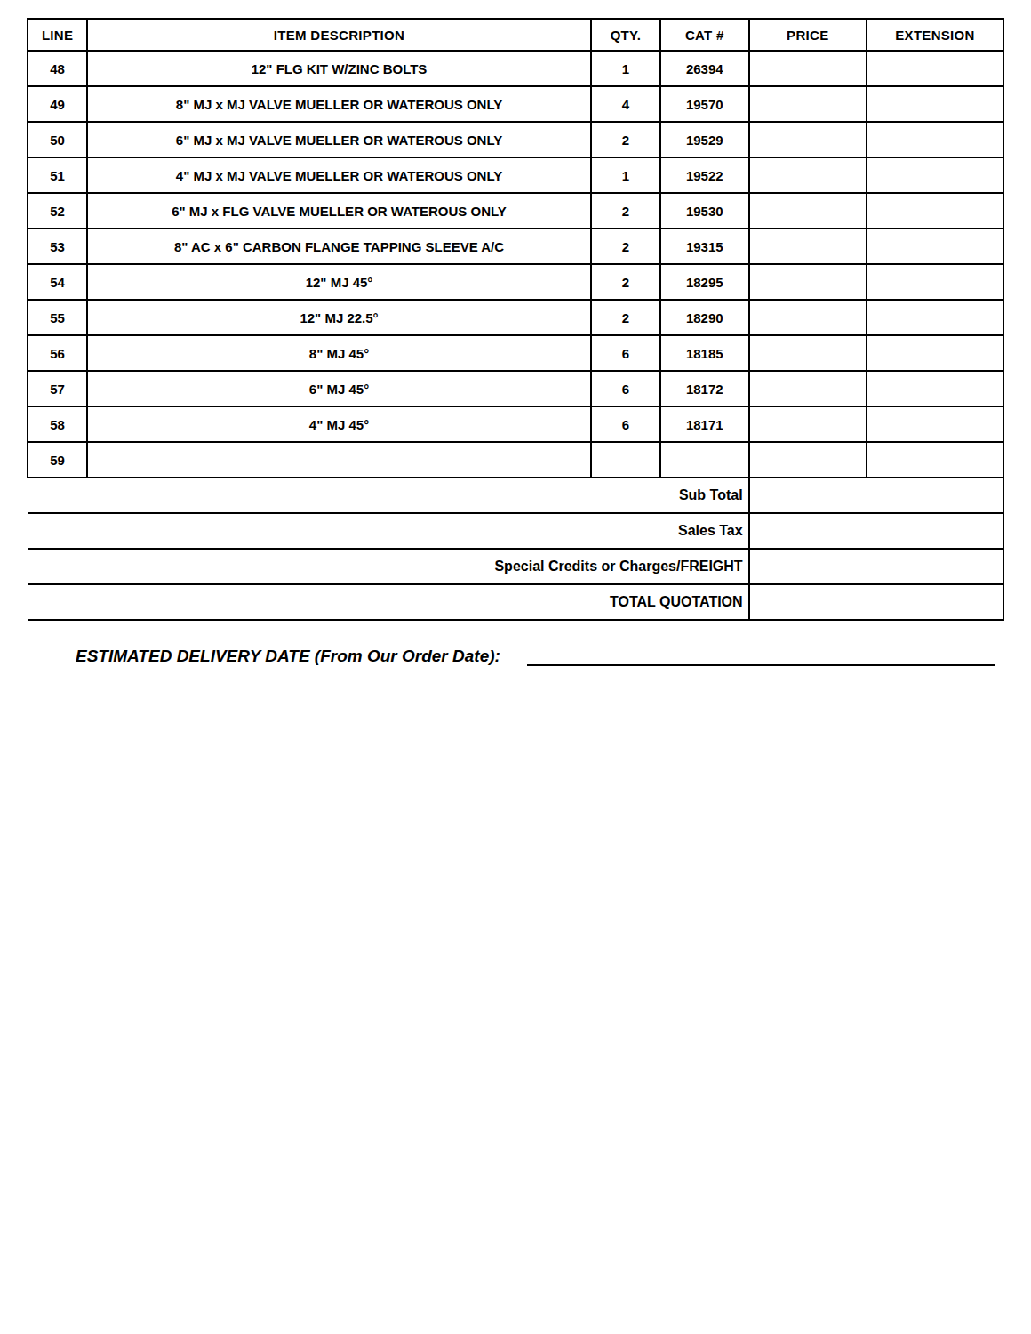| LINE | ITEM DESCRIPTION | QTY. | CAT # | PRICE | EXTENSION |
| --- | --- | --- | --- | --- | --- |
| 48 | 12" FLG KIT W/ZINC BOLTS | 1 | 26394 | | |
| 49 | 8" MJ x MJ VALVE MUELLER OR WATEROUS ONLY | 4 | 19570 | | |
| 50 | 6" MJ x MJ VALVE MUELLER OR WATEROUS ONLY | 2 | 19529 | | |
| 51 | 4" MJ x MJ VALVE MUELLER OR WATEROUS ONLY | 1 | 19522 | | |
| 52 | 6" MJ x FLG VALVE MUELLER OR WATEROUS ONLY | 2 | 19530 | | |
| 53 | 8" AC x 6" CARBON FLANGE TAPPING SLEEVE A/C | 2 | 19315 | | |
| 54 | 12" MJ 45° | 2 | 18295 | | |
| 55 | 12" MJ 22.5° | 2 | 18290 | | |
| 56 | 8" MJ 45° | 6 | 18185 | | |
| 57 | 6" MJ 45° | 6 | 18172 | | |
| 58 | 4" MJ 45° | 6 | 18171 | | |
| 59 | | | | | |
| Sub Total | |
| Sales Tax | |
| Special Credits or Charges/FREIGHT | |
| TOTAL QUOTATION | |
ESTIMATED DELIVERY DATE (From Our Order Date):